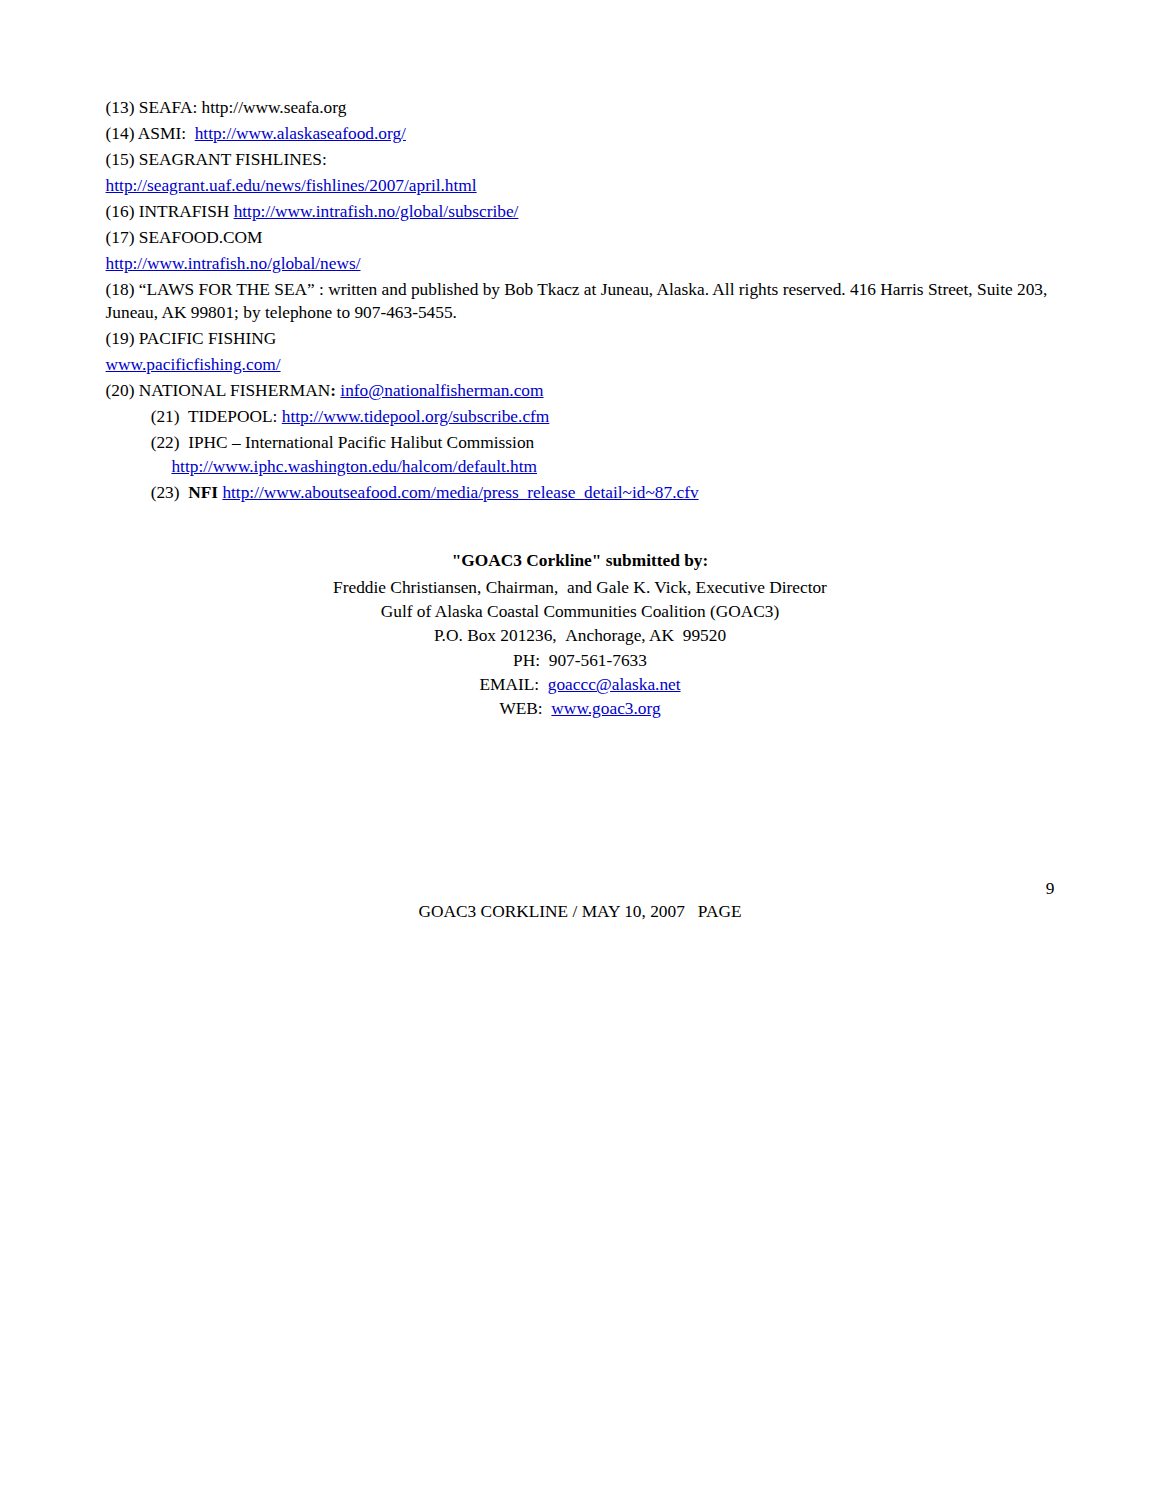(13) SEAFA: http://www.seafa.org
(14) ASMI: http://www.alaskaseafood.org/
(15) SEAGRANT FISHLINES:
http://seagrant.uaf.edu/news/fishlines/2007/april.html
(16) INTRAFISH http://www.intrafish.no/global/subscribe/
(17) SEAFOOD.COM
http://www.intrafish.no/global/news/
(18) “LAWS FOR THE SEA” : written and published by Bob Tkacz at Juneau, Alaska. All rights reserved. 416 Harris Street, Suite 203, Juneau, AK 99801; by telephone to 907-463-5455.
(19) PACIFIC FISHING
www.pacificfishing.com/
(20) NATIONAL FISHERMAN: info@nationalfisherman.com
(21) TIDEPOOL: http://www.tidepool.org/subscribe.cfm
(22) IPHC – International Pacific Halibut Commission
http://www.iphc.washington.edu/halcom/default.htm
(23) NFI http://www.aboutseafood.com/media/press_release_detail~id~87.cfv
"GOAC3 Corkline" submitted by:
Freddie Christiansen, Chairman, and Gale K. Vick, Executive Director
Gulf of Alaska Coastal Communities Coalition (GOAC3)
P.O. Box 201236, Anchorage, AK 99520
PH: 907-561-7633
EMAIL: goaccc@alaska.net
WEB: www.goac3.org
9
GOAC3 CORKLINE / MAY 10, 2007 PAGE